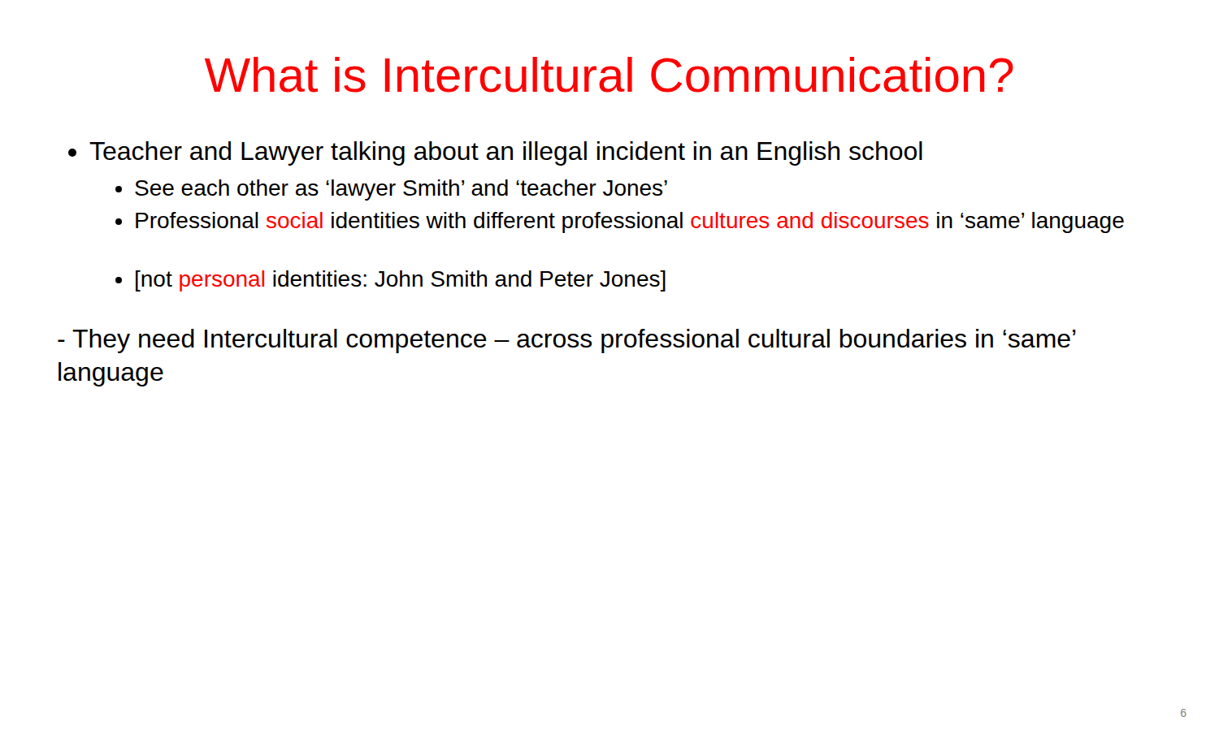What is Intercultural Communication?
Teacher and Lawyer talking about an illegal incident in an English school
See each other as ‘lawyer Smith’ and ‘teacher Jones’
Professional social identities with different professional cultures and discourses in ‘same’ language
[not personal identities: John Smith and Peter Jones]
- They need Intercultural competence – across professional cultural boundaries in ‘same’ language
6